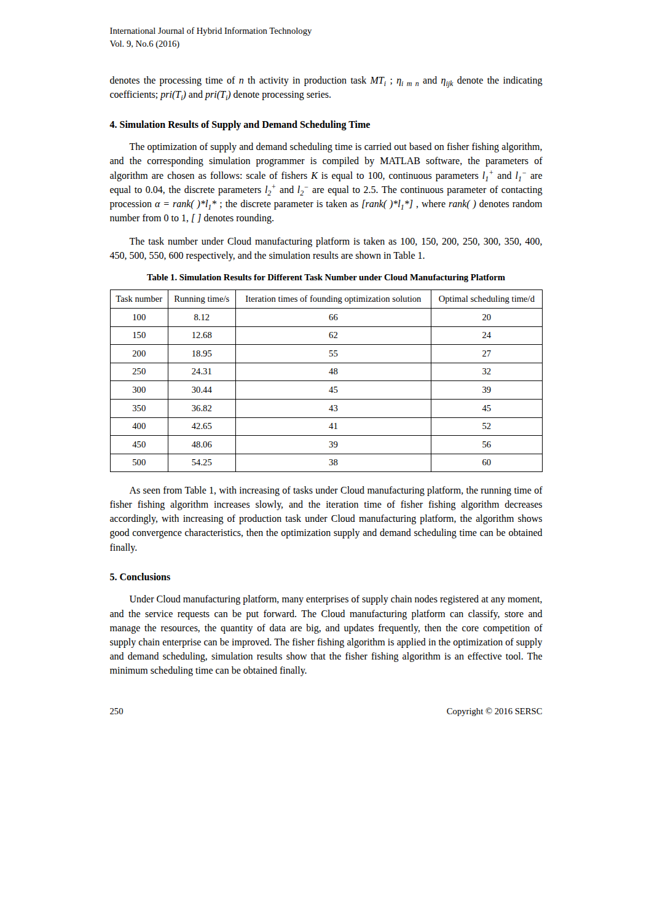International Journal of Hybrid Information Technology Vol. 9, No.6 (2016)
denotes the processing time of n th activity in production task MTi ; ηi m n and ηijk denote the indicating coefficients; pri(Ti) and pri(Ti) denote processing series.
4. Simulation Results of Supply and Demand Scheduling Time
The optimization of supply and demand scheduling time is carried out based on fisher fishing algorithm, and the corresponding simulation programmer is compiled by MATLAB software, the parameters of algorithm are chosen as follows: scale of fishers K is equal to 100, continuous parameters l1+ and l1− are equal to 0.04, the discrete parameters l2+ and l2− are equal to 2.5. The continuous parameter of contacting procession α = rank( )*l1* ; the discrete parameter is taken as [rank( )*l1*] , where rank( ) denotes random number from 0 to 1, [ ] denotes rounding.
The task number under Cloud manufacturing platform is taken as 100, 150, 200, 250, 300, 350, 400, 450, 500, 550, 600 respectively, and the simulation results are shown in Table 1.
Table 1. Simulation Results for Different Task Number under Cloud Manufacturing Platform
| Task number | Running time/s | Iteration times of founding optimization solution | Optimal scheduling time/d |
| --- | --- | --- | --- |
| 100 | 8.12 | 66 | 20 |
| 150 | 12.68 | 62 | 24 |
| 200 | 18.95 | 55 | 27 |
| 250 | 24.31 | 48 | 32 |
| 300 | 30.44 | 45 | 39 |
| 350 | 36.82 | 43 | 45 |
| 400 | 42.65 | 41 | 52 |
| 450 | 48.06 | 39 | 56 |
| 500 | 54.25 | 38 | 60 |
As seen from Table 1, with increasing of tasks under Cloud manufacturing platform, the running time of fisher fishing algorithm increases slowly, and the iteration time of fisher fishing algorithm decreases accordingly, with increasing of production task under Cloud manufacturing platform, the algorithm shows good convergence characteristics, then the optimization supply and demand scheduling time can be obtained finally.
5. Conclusions
Under Cloud manufacturing platform, many enterprises of supply chain nodes registered at any moment, and the service requests can be put forward. The Cloud manufacturing platform can classify, store and manage the resources, the quantity of data are big, and updates frequently, then the core competition of supply chain enterprise can be improved. The fisher fishing algorithm is applied in the optimization of supply and demand scheduling, simulation results show that the fisher fishing algorithm is an effective tool. The minimum scheduling time can be obtained finally.
250 Copyright © 2016 SERSC